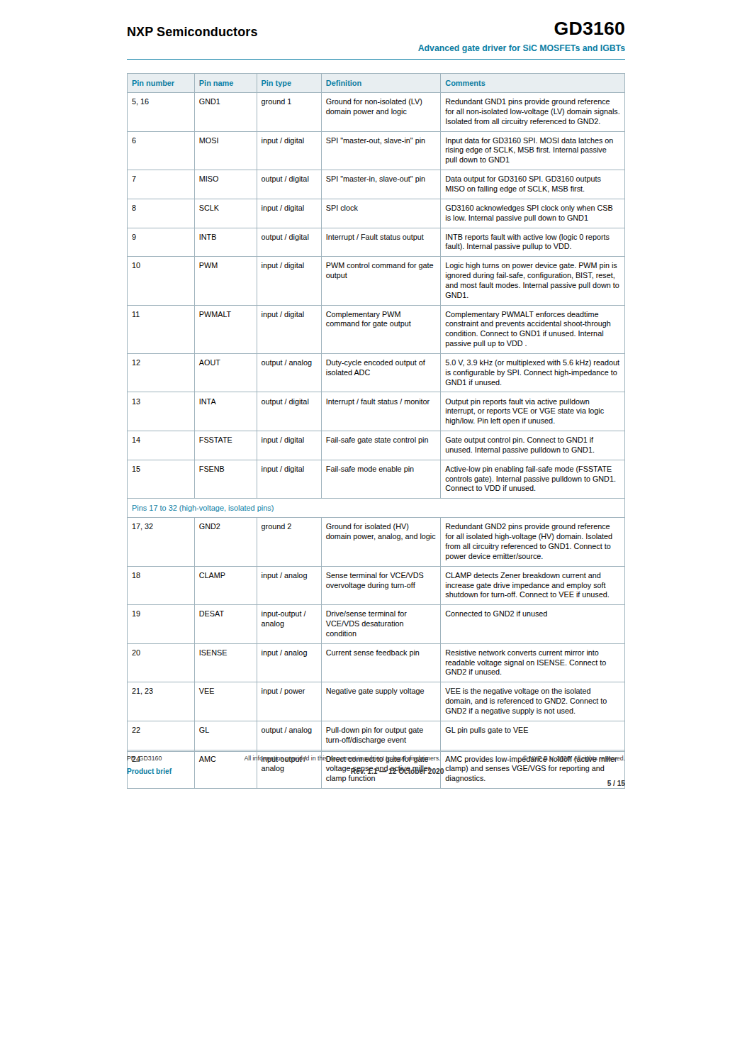NXP Semiconductors
GD3160
Advanced gate driver for SiC MOSFETs and IGBTs
| Pin number | Pin name | Pin type | Definition | Comments |
| --- | --- | --- | --- | --- |
| 5, 16 | GND1 | ground 1 | Ground for non-isolated (LV) domain power and logic | Redundant GND1 pins provide ground reference for all non-isolated low-voltage (LV) domain signals. Isolated from all circuitry referenced to GND2. |
| 6 | MOSI | input / digital | SPI "master-out, slave-in" pin | Input data for GD3160 SPI. MOSI data latches on rising edge of SCLK, MSB first. Internal passive pull down to GND1 |
| 7 | MISO | output / digital | SPI "master-in, slave-out" pin | Data output for GD3160 SPI. GD3160 outputs MISO on falling edge of SCLK, MSB first. |
| 8 | SCLK | input / digital | SPI clock | GD3160 acknowledges SPI clock only when CSB is low. Internal passive pull down to GND1 |
| 9 | INTB | output / digital | Interrupt / Fault status output | INTB reports fault with active low (logic 0 reports fault). Internal passive pullup to VDD. |
| 10 | PWM | input / digital | PWM control command for gate output | Logic high turns on power device gate. PWM pin is ignored during fail-safe, configuration, BIST, reset, and most fault modes. Internal passive pull down to GND1. |
| 11 | PWMALT | input / digital | Complementary PWM command for gate output | Complementary PWMALT enforces deadtime constraint and prevents accidental shoot-through condition. Connect to GND1 if unused. Internal passive pull up to VDD . |
| 12 | AOUT | output / analog | Duty-cycle encoded output of isolated ADC | 5.0 V, 3.9 kHz (or multiplexed with 5.6 kHz) readout is configurable by SPI. Connect high-impedance to GND1 if unused. |
| 13 | INTA | output / digital | Interrupt / fault status / monitor | Output pin reports fault via active pulldown interrupt, or reports VCE or VGE state via logic high/low. Pin left open if unused. |
| 14 | FSSTATE | input / digital | Fail-safe gate state control pin | Gate output control pin. Connect to GND1 if unused. Internal passive pulldown to GND1. |
| 15 | FSENB | input / digital | Fail-safe mode enable pin | Active-low pin enabling fail-safe mode (FSSTATE controls gate). Internal passive pulldown to GND1. Connect to VDD if unused. |
| Pins 17 to 32 (high-voltage, isolated pins) |
| 17, 32 | GND2 | ground 2 | Ground for isolated (HV) domain power, analog, and logic | Redundant GND2 pins provide ground reference for all isolated high-voltage (HV) domain. Isolated from all circuitry referenced to GND1. Connect to power device emitter/source. |
| 18 | CLAMP | input / analog | Sense terminal for VCE/VDS overvoltage during turn-off | CLAMP detects Zener breakdown current and increase gate drive impedance and employ soft shutdown for turn-off. Connect to VEE if unused. |
| 19 | DESAT | input-output / analog | Drive/sense terminal for VCE/VDS desaturation condition | Connected to GND2 if unused |
| 20 | ISENSE | input / analog | Current sense feedback pin | Resistive network converts current mirror into readable voltage signal on ISENSE. Connect to GND2 if unused. |
| 21, 23 | VEE | input / power | Negative gate supply voltage | VEE is the negative voltage on the isolated domain, and is referenced to GND2. Connect to GND2 if a negative supply is not used. |
| 22 | GL | output / analog | Pull-down pin for output gate turn-off/discharge event | GL pin pulls gate to VEE |
| 24 | AMC | input-output / analog | Direct connect to gate for gate voltage sense and active miller clamp function | AMC provides low-impedance holdoff (active miller clamp) and senses VGE/VGS for reporting and diagnostics. |
PB_GD3160
All information provided in this document is subject to legal disclaimers.
© NXP B.V. 2020. All rights reserved.
Product brief
Rev. 1.1 — 12 October 2020
5 / 15